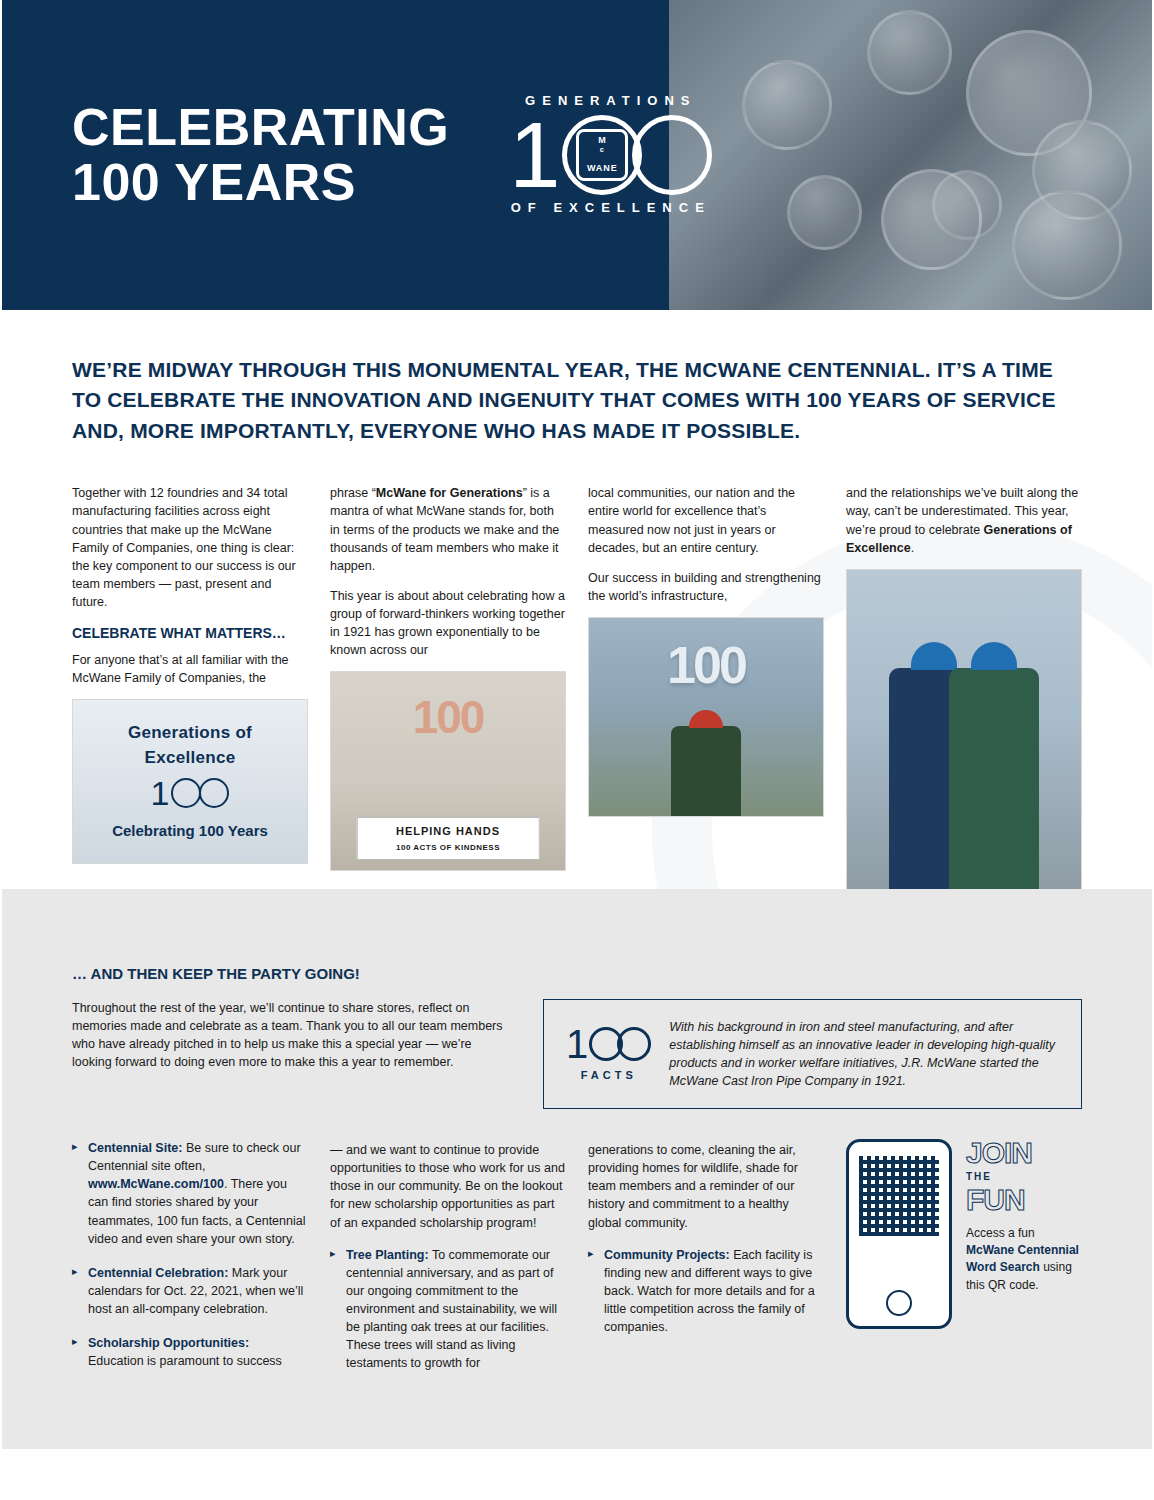Celebrating
100 Years
GENERATIONS
1 Mc
WANE
OF EXCELLENCE
We’re midway through this monumental year, the McWane Centennial. It’s a time to celebrate the innovation and ingenuity that comes with 100 years of service and, more importantly, everyone who has made it possible.
Together with 12 foundries and 34 total manufacturing facilities across eight countries that make up the McWane Family of Companies, one thing is clear: the key component to our success is our team members — past, present and future.
Celebrate What Matters…
For anyone that’s at all familiar with the McWane Family of Companies, the
Generations of Excellence
1
Celebrating 100 Years
phrase “McWane for Generations” is a mantra of what McWane stands for, both in terms of the products we make and the thousands of team members who make it happen.
This year is about about celebrating how a group of forward-thinkers working together in 1921 has grown exponentially to be known across our
100
HELPING HANDS
100 ACTS OF KINDNESS
local communities, our nation and the entire world for excellence that’s measured now not just in years or decades, but an entire century.
Our success in building and strengthening the world’s infrastructure,
100
and the relationships we’ve built along the way, can’t be underestimated. This year, we’re proud to celebrate Generations of Excellence.
… And Then Keep the Party Going!
Throughout the rest of the year, we’ll continue to share stores, reflect on memories made and celebrate as a team. Thank you to all our team members who have already pitched in to help us make this a special year — we’re looking forward to doing even more to make this a year to remember.
1
FACTS
With his background in iron and steel manufacturing, and after establishing himself as an innovative leader in developing high-quality products and in worker welfare initiatives, J.R. McWane started the McWane Cast Iron Pipe Company in 1921.
Centennial Site: Be sure to check our Centennial site often, www.McWane.com/100. There you can find stories shared by your teammates, 100 fun facts, a Centennial video and even share your own story.
Centennial Celebration: Mark your calendars for Oct. 22, 2021, when we’ll host an all-company celebration.
Scholarship Opportunities: Education is paramount to success
— and we want to continue to provide opportunities to those who work for us and those in our community. Be on the lookout for new scholarship opportunities as part of an expanded scholarship program!
Tree Planting: To commemorate our centennial anniversary, and as part of our ongoing commitment to the environment and sustainability, we will be planting oak trees at our facilities. These trees will stand as living testaments to growth for
generations to come, cleaning the air, providing homes for wildlife, shade for team members and a reminder of our history and commitment to a healthy global community.
Community Projects: Each facility is finding new and different ways to give back. Watch for more details and for a little competition across the family of companies.
JOIN
THE
FUN
Access a fun McWane Centennial Word Search using this QR code.